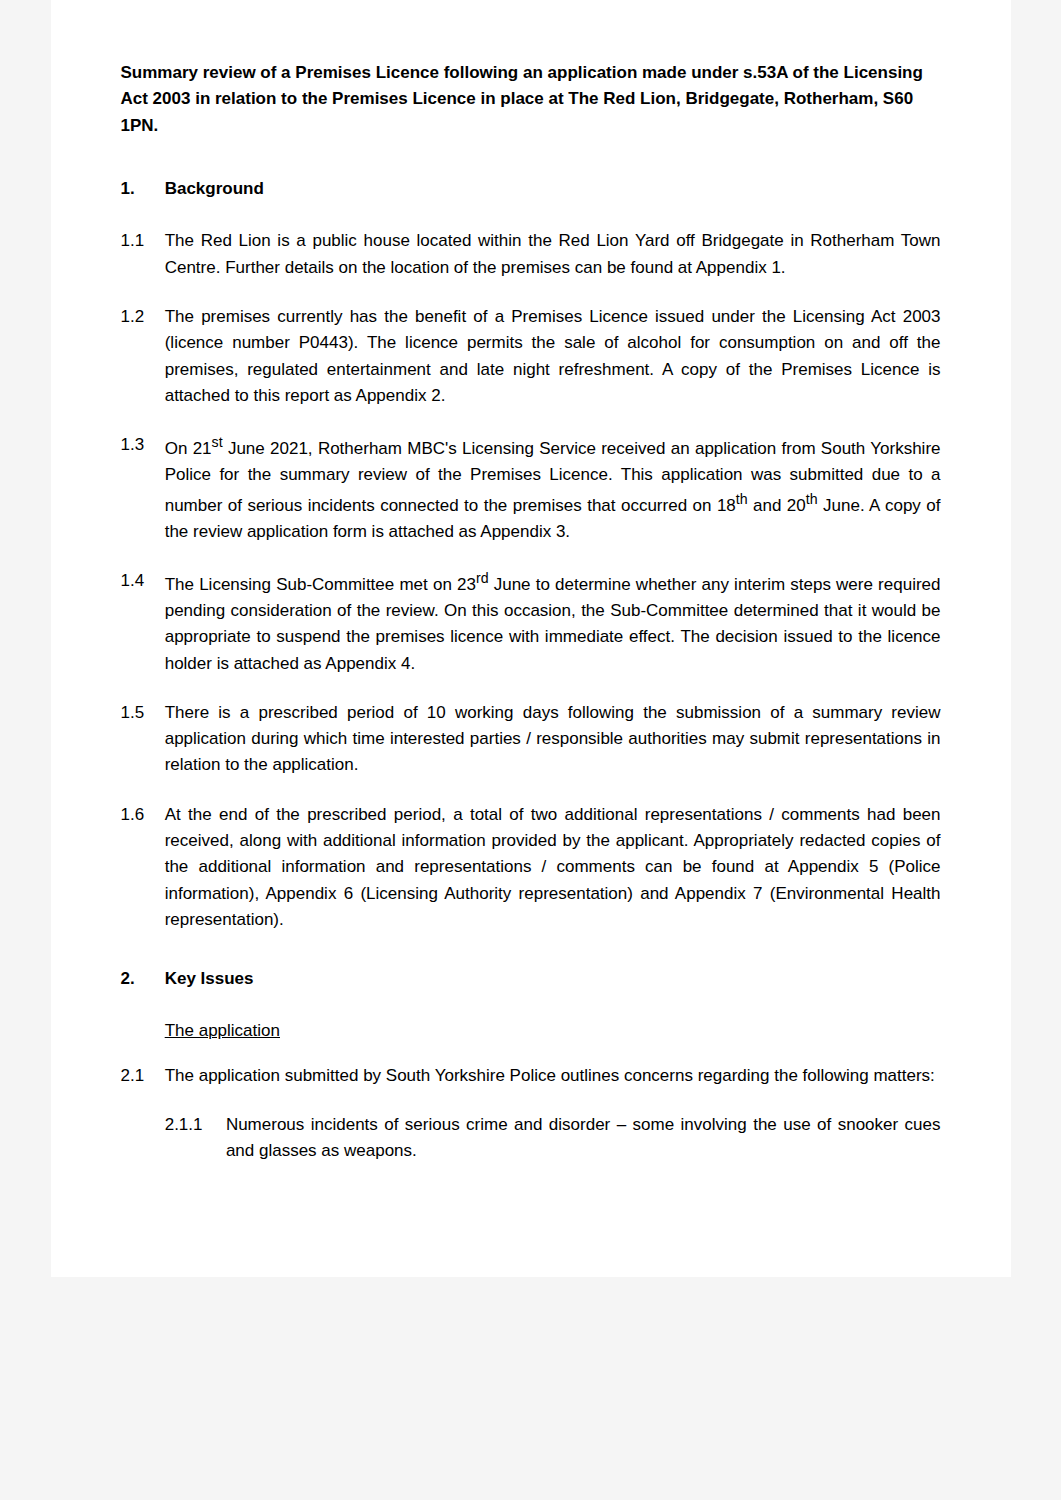Summary review of a Premises Licence following an application made under s.53A of the Licensing Act 2003 in relation to the Premises Licence in place at The Red Lion, Bridgegate, Rotherham, S60 1PN.
1.
Background
1.1 The Red Lion is a public house located within the Red Lion Yard off Bridgegate in Rotherham Town Centre. Further details on the location of the premises can be found at Appendix 1.
1.2 The premises currently has the benefit of a Premises Licence issued under the Licensing Act 2003 (licence number P0443). The licence permits the sale of alcohol for consumption on and off the premises, regulated entertainment and late night refreshment. A copy of the Premises Licence is attached to this report as Appendix 2.
1.3 On 21st June 2021, Rotherham MBC's Licensing Service received an application from South Yorkshire Police for the summary review of the Premises Licence. This application was submitted due to a number of serious incidents connected to the premises that occurred on 18th and 20th June. A copy of the review application form is attached as Appendix 3.
1.4 The Licensing Sub-Committee met on 23rd June to determine whether any interim steps were required pending consideration of the review. On this occasion, the Sub-Committee determined that it would be appropriate to suspend the premises licence with immediate effect. The decision issued to the licence holder is attached as Appendix 4.
1.5 There is a prescribed period of 10 working days following the submission of a summary review application during which time interested parties / responsible authorities may submit representations in relation to the application.
1.6 At the end of the prescribed period, a total of two additional representations / comments had been received, along with additional information provided by the applicant. Appropriately redacted copies of the additional information and representations / comments can be found at Appendix 5 (Police information), Appendix 6 (Licensing Authority representation) and Appendix 7 (Environmental Health representation).
2.
Key Issues
The application
2.1 The application submitted by South Yorkshire Police outlines concerns regarding the following matters:
2.1.1 Numerous incidents of serious crime and disorder – some involving the use of snooker cues and glasses as weapons.